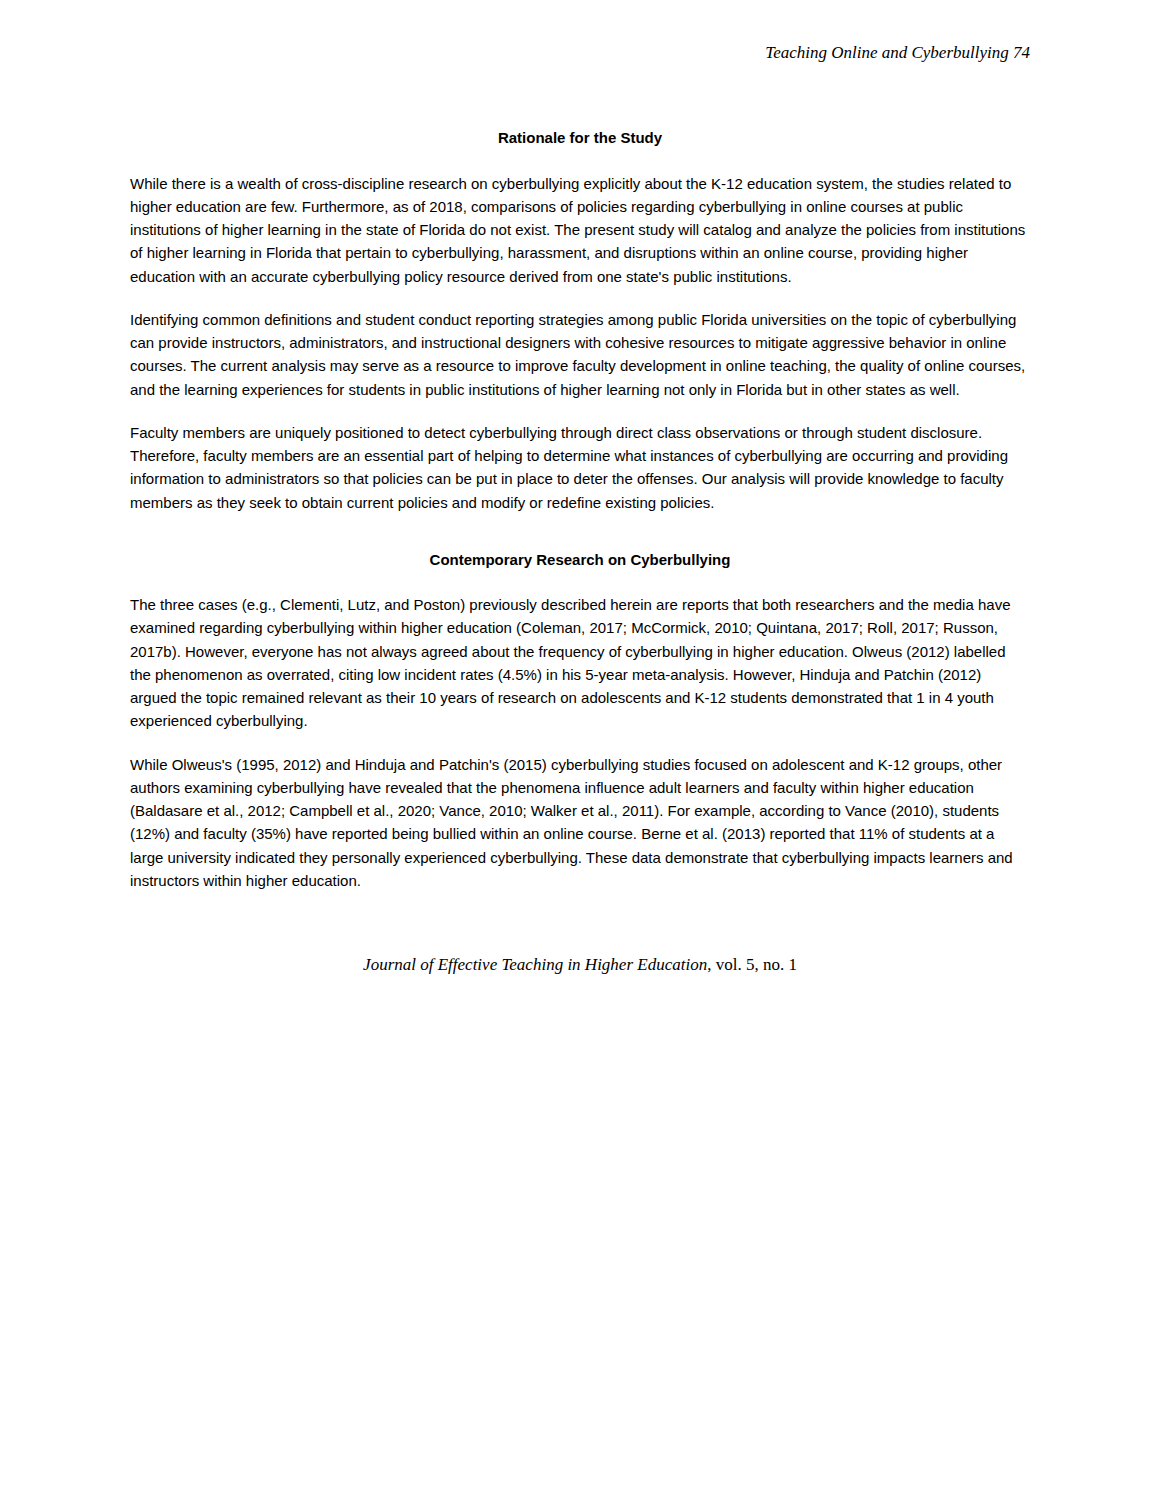Teaching Online and Cyberbullying 74
Rationale for the Study
While there is a wealth of cross-discipline research on cyberbullying explicitly about the K-12 education system, the studies related to higher education are few. Furthermore, as of 2018, comparisons of policies regarding cyberbullying in online courses at public institutions of higher learning in the state of Florida do not exist. The present study will catalog and analyze the policies from institutions of higher learning in Florida that pertain to cyberbullying, harassment, and disruptions within an online course, providing higher education with an accurate cyberbullying policy resource derived from one state's public institutions.
Identifying common definitions and student conduct reporting strategies among public Florida universities on the topic of cyberbullying can provide instructors, administrators, and instructional designers with cohesive resources to mitigate aggressive behavior in online courses. The current analysis may serve as a resource to improve faculty development in online teaching, the quality of online courses, and the learning experiences for students in public institutions of higher learning not only in Florida but in other states as well.
Faculty members are uniquely positioned to detect cyberbullying through direct class observations or through student disclosure. Therefore, faculty members are an essential part of helping to determine what instances of cyberbullying are occurring and providing information to administrators so that policies can be put in place to deter the offenses. Our analysis will provide knowledge to faculty members as they seek to obtain current policies and modify or redefine existing policies.
Contemporary Research on Cyberbullying
The three cases (e.g., Clementi, Lutz, and Poston) previously described herein are reports that both researchers and the media have examined regarding cyberbullying within higher education (Coleman, 2017; McCormick, 2010; Quintana, 2017; Roll, 2017; Russon, 2017b). However, everyone has not always agreed about the frequency of cyberbullying in higher education. Olweus (2012) labelled the phenomenon as overrated, citing low incident rates (4.5%) in his 5-year meta-analysis. However, Hinduja and Patchin (2012) argued the topic remained relevant as their 10 years of research on adolescents and K-12 students demonstrated that 1 in 4 youth experienced cyberbullying.
While Olweus's (1995, 2012) and Hinduja and Patchin's (2015) cyberbullying studies focused on adolescent and K-12 groups, other authors examining cyberbullying have revealed that the phenomena influence adult learners and faculty within higher education (Baldasare et al., 2012; Campbell et al., 2020; Vance, 2010; Walker et al., 2011). For example, according to Vance (2010), students (12%) and faculty (35%) have reported being bullied within an online course. Berne et al. (2013) reported that 11% of students at a large university indicated they personally experienced cyberbullying. These data demonstrate that cyberbullying impacts learners and instructors within higher education.
Journal of Effective Teaching in Higher Education, vol. 5, no. 1